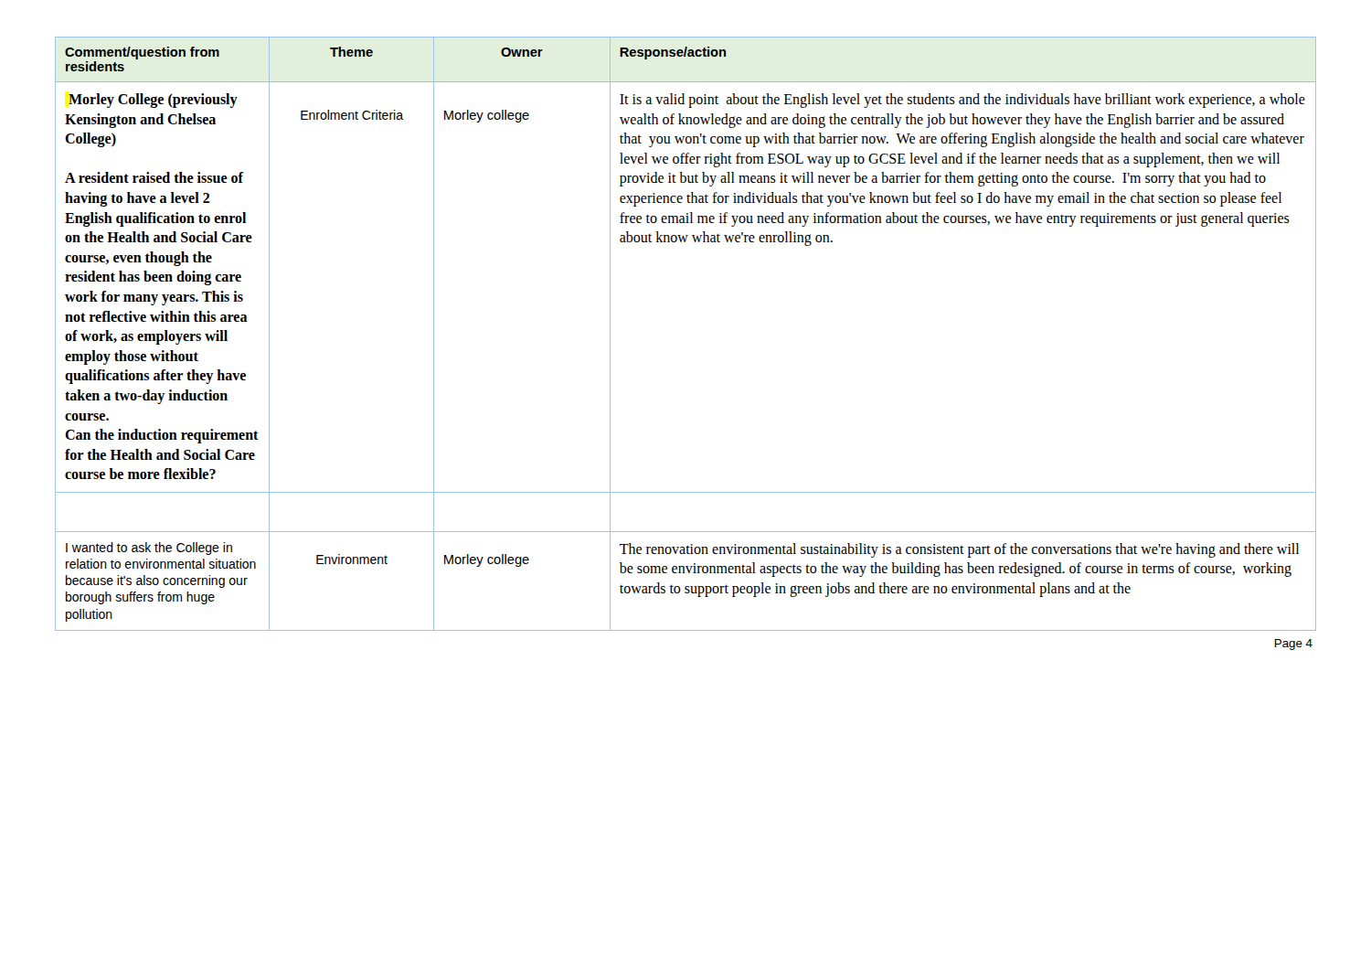| Comment/question from residents | Theme | Owner | Response/action |
| --- | --- | --- | --- |
| Morley College (previously Kensington and Chelsea College) A resident raised the issue of having to have a level 2 English qualification to enrol on the Health and Social Care course, even though the resident has been doing care work for many years. This is not reflective within this area of work, as employers will employ those without qualifications after they have taken a two-day induction course. Can the induction requirement for the Health and Social Care course be more flexible? | Enrolment Criteria | Morley college | It is a valid point about the English level yet the students and the individuals have brilliant work experience, a whole wealth of knowledge and are doing the centrally the job but however they have the English barrier and be assured that you won't come up with that barrier now. We are offering English alongside the health and social care whatever level we offer right from ESOL way up to GCSE level and if the learner needs that as a supplement, then we will provide it but by all means it will never be a barrier for them getting onto the course. I'm sorry that you had to experience that for individuals that you've known but feel so I do have my email in the chat section so please feel free to email me if you need any information about the courses, we have entry requirements or just general queries about know what we're enrolling on. |
| I wanted to ask the College in relation to environmental situation because it's also concerning our borough suffers from huge pollution | Environment | Morley college | The renovation environmental sustainability is a consistent part of the conversations that we're having and there will be some environmental aspects to the way the building has been redesigned. of course in terms of course, working towards to support people in green jobs and there are no environmental plans and at the |
Page 4